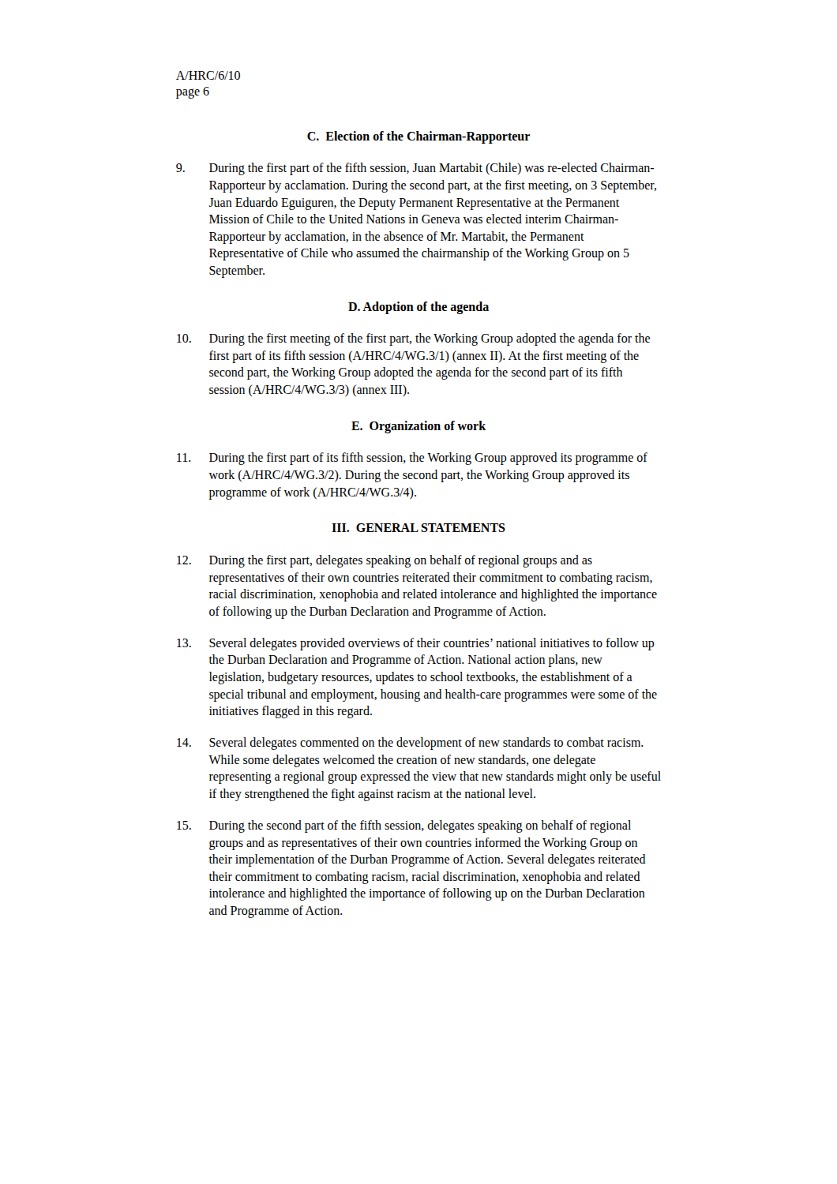A/HRC/6/10 page 6
C. Election of the Chairman-Rapporteur
9. During the first part of the fifth session, Juan Martabit (Chile) was re-elected Chairman-Rapporteur by acclamation. During the second part, at the first meeting, on 3 September, Juan Eduardo Eguiguren, the Deputy Permanent Representative at the Permanent Mission of Chile to the United Nations in Geneva was elected interim Chairman-Rapporteur by acclamation, in the absence of Mr. Martabit, the Permanent Representative of Chile who assumed the chairmanship of the Working Group on 5 September.
D. Adoption of the agenda
10. During the first meeting of the first part, the Working Group adopted the agenda for the first part of its fifth session (A/HRC/4/WG.3/1) (annex II). At the first meeting of the second part, the Working Group adopted the agenda for the second part of its fifth session (A/HRC/4/WG.3/3) (annex III).
E. Organization of work
11. During the first part of its fifth session, the Working Group approved its programme of work (A/HRC/4/WG.3/2). During the second part, the Working Group approved its programme of work (A/HRC/4/WG.3/4).
III. GENERAL STATEMENTS
12. During the first part, delegates speaking on behalf of regional groups and as representatives of their own countries reiterated their commitment to combating racism, racial discrimination, xenophobia and related intolerance and highlighted the importance of following up the Durban Declaration and Programme of Action.
13. Several delegates provided overviews of their countries’ national initiatives to follow up the Durban Declaration and Programme of Action. National action plans, new legislation, budgetary resources, updates to school textbooks, the establishment of a special tribunal and employment, housing and health-care programmes were some of the initiatives flagged in this regard.
14. Several delegates commented on the development of new standards to combat racism. While some delegates welcomed the creation of new standards, one delegate representing a regional group expressed the view that new standards might only be useful if they strengthened the fight against racism at the national level.
15. During the second part of the fifth session, delegates speaking on behalf of regional groups and as representatives of their own countries informed the Working Group on their implementation of the Durban Programme of Action. Several delegates reiterated their commitment to combating racism, racial discrimination, xenophobia and related intolerance and highlighted the importance of following up on the Durban Declaration and Programme of Action.